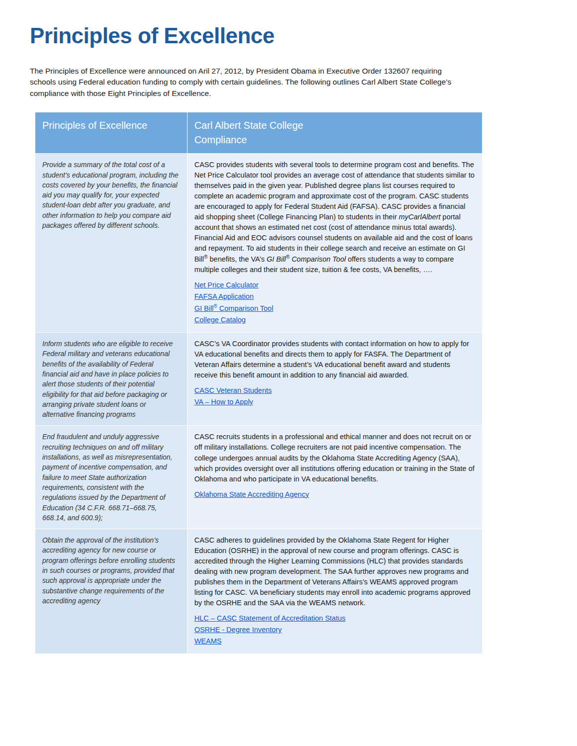Principles of Excellence
The Principles of Excellence were announced on Aril 27, 2012, by President Obama in Executive Order 132607 requiring schools using Federal education funding to comply with certain guidelines. The following outlines Carl Albert State College’s compliance with those Eight Principles of Excellence.
| Principles of Excellence | Carl Albert State College Compliance |
| --- | --- |
| Provide a summary of the total cost of a student’s educational program, including the costs covered by your benefits, the financial aid you may qualify for, your expected student-loan debt after you graduate, and other information to help you compare aid packages offered by different schools. | CASC provides students with several tools to determine program cost and benefits. The Net Price Calculator tool provides an average cost of attendance that students similar to themselves paid in the given year. Published degree plans list courses required to complete an academic program and approximate cost of the program. CASC students are encouraged to apply for Federal Student Aid (FAFSA). CASC provides a financial aid shopping sheet (College Financing Plan) to students in their myCarlAlbert portal account that shows an estimated net cost (cost of attendance minus total awards). Financial Aid and EOC advisors counsel students on available aid and the cost of loans and repayment. To aid students in their college search and receive an estimate on GI Bill ® benefits, the VA’s GI Bill ® Comparison Tool offers students a way to compare multiple colleges and their student size, tuition & fee costs, VA benefits, …. Net Price Calculator FAFSA Application GI Bill ® Comparison Tool College Catalog |
| Inform students who are eligible to receive Federal military and veterans educational benefits of the availability of Federal financial aid and have in place policies to alert those students of their potential eligibility for that aid before packaging or arranging private student loans or alternative financing programs | CASC’s VA Coordinator provides students with contact information on how to apply for VA educational benefits and directs them to apply for FASFA. The Department of Veteran Affairs determine a student’s VA educational benefit award and students receive this benefit amount in addition to any financial aid awarded. CASC Veteran Students VA – How to Apply |
| End fraudulent and unduly aggressive recruiting techniques on and off military installations, as well as misrepresentation, payment of incentive compensation, and failure to meet State authorization requirements, consistent with the regulations issued by the Department of Education (34 C.F.R. 668.71–668.75, 668.14, and 600.9); | CASC recruits students in a professional and ethical manner and does not recruit on or off military installations. College recruiters are not paid incentive compensation. The college undergoes annual audits by the Oklahoma State Accrediting Agency (SAA), which provides oversight over all institutions offering education or training in the State of Oklahoma and who participate in VA educational benefits. Oklahoma State Accrediting Agency |
| Obtain the approval of the institution’s accrediting agency for new course or program offerings before enrolling students in such courses or programs, provided that such approval is appropriate under the substantive change requirements of the accrediting agency | CASC adheres to guidelines provided by the Oklahoma State Regent for Higher Education (OSRHE) in the approval of new course and program offerings. CASC is accredited through the Higher Learning Commissions (HLC) that provides standards dealing with new program development. The SAA further approves new programs and publishes them in the Department of Veterans Affairs’s WEAMS approved program listing for CASC. VA beneficiary students may enroll into academic programs approved by the OSRHE and the SAA via the WEAMS network. HLC – CASC Statement of Accreditation Status OSRHE - Degree Inventory WEAMS |